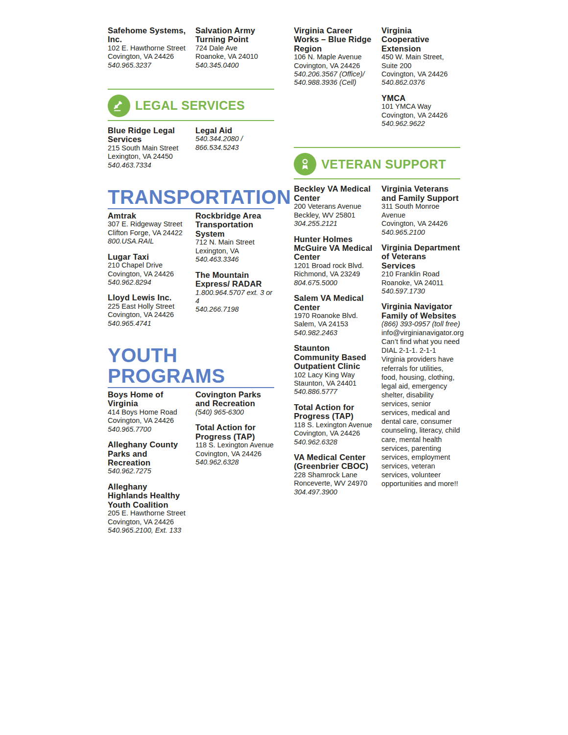Safehome Systems, Inc.
102 E. Hawthorne Street
Covington, VA 24426
540.965.3237
Salvation Army Turning Point
724 Dale Ave
Roanoke, VA 24010
540.345.0400
Legal Services
Blue Ridge Legal Services
215 South Main Street
Lexington, VA 24450
540.463.7334
Legal Aid
540.344.2080 /
866.534.5243
Transportation
Amtrak
307 E. Ridgeway Street
Clifton Forge, VA 24422
800.USA.RAIL
Lugar Taxi
210 Chapel Drive
Covington, VA 24426
540.962.8294
Lloyd Lewis Inc.
225 East Holly Street
Covington, VA 24426
540.965.4741
Rockbridge Area Transportation System
712 N. Main Street
Lexington, VA
540.463.3346
The Mountain Express/ RADAR
1.800.964.5707 ext. 3 or 4
540.266.7198
Youth Programs
Boys Home of Virginia
414 Boys Home Road
Covington, VA 24426
540.965.7700
Alleghany County Parks and Recreation
540.962.7275
Alleghany Highlands Healthy Youth Coalition
205 E. Hawthorne Street
Covington, VA 24426
540.965.2100, Ext. 133
Covington Parks and Recreation
(540) 965-6300
Total Action for Progress (TAP)
118 S. Lexington Avenue
Covington, VA 24426
540.962.6328
Virginia Career Works – Blue Ridge Region
106 N. Maple Avenue
Covington, VA 24426
540.206.3567 (Office)/
540.988.3936 (Cell)
Virginia Cooperative Extension
450 W. Main Street, Suite 200
Covington, VA 24426
540.862.0376
YMCA
101 YMCA Way
Covington, VA 24426
540.962.9622
Veteran Support
Beckley VA Medical Center
200 Veterans Avenue
Beckley, WV 25801
304.255.2121
Hunter Holmes McGuire VA Medical Center
1201 Broad rock Blvd.
Richmond, VA 23249
804.675.5000
Salem VA Medical Center
1970 Roanoke Blvd.
Salem, VA 24153
540.982.2463
Staunton Community Based Outpatient Clinic
102 Lacy King Way
Staunton, VA 24401
540.886.5777
Total Action for Progress (TAP)
118 S. Lexington Avenue
Covington, VA 24426
540.962.6328
VA Medical Center (Greenbrier CBOC)
228 Shamrock Lane
Ronceverte, WV 24970
304.497.3900
Virginia Veterans and Family Support
311 South Monroe Avenue
Covington, VA 24426
540.965.2100
Virginia Department of Veterans Services
210 Franklin Road
Roanoke, VA 24011
540.597.1730
Virginia Navigator Family of Websites
(866) 393-0957 (toll free)
info@virginianavigator.org
Can’t find what you need DIAL 2-1-1. 2-1-1 Virginia providers have referrals for utilities, food, housing, clothing, legal aid, emergency shelter, disability services, senior services, medical and dental care, consumer counseling, literacy, child care, mental health services, parenting services, employment services, veteran services, volunteer opportunities and more!!